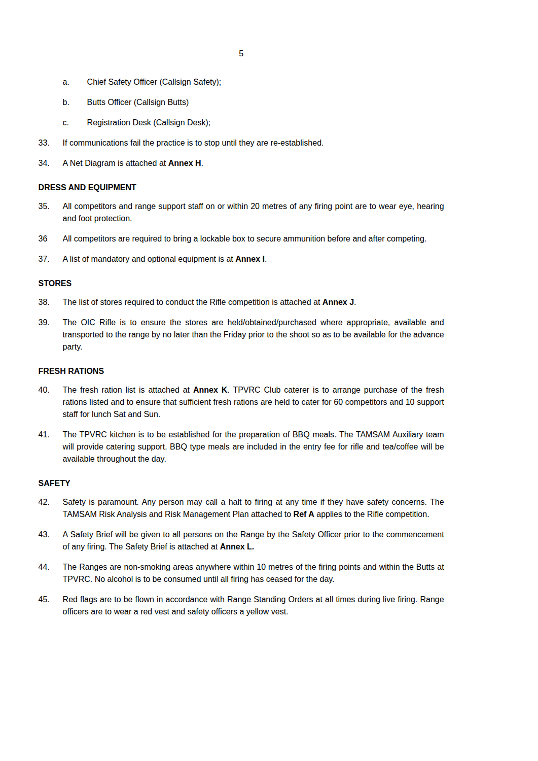5
a.
Chief Safety Officer (Callsign Safety);
b.
Butts Officer (Callsign Butts)
c.
Registration Desk (Callsign Desk);
33.
If communications fail the practice is to stop until they are re-established.
34.
A Net Diagram is attached at Annex H.
Dress and Equipment
35.
All competitors and range support staff on or within 20 metres of any firing point are to wear eye, hearing and foot protection.
36
All competitors are required to bring a lockable box to secure ammunition before and after competing.
37.
A list of mandatory and optional equipment is at Annex I.
Stores
38.
The list of stores required to conduct the Rifle competition is attached at Annex J.
39.
The OIC Rifle is to ensure the stores are held/obtained/purchased where appropriate, available and transported to the range by no later than the Friday prior to the shoot so as to be available for the advance party.
Fresh Rations
40.
The fresh ration list is attached at Annex K. TPVRC Club caterer is to arrange purchase of the fresh rations listed and to ensure that sufficient fresh rations are held to cater for 60 competitors and 10 support staff for lunch Sat and Sun.
41.
The TPVRC kitchen is to be established for the preparation of BBQ meals. The TAMSAM Auxiliary team will provide catering support. BBQ type meals are included in the entry fee for rifle and tea/coffee will be available throughout the day.
Safety
42.
Safety is paramount. Any person may call a halt to firing at any time if they have safety concerns. The TAMSAM Risk Analysis and Risk Management Plan attached to Ref A applies to the Rifle competition.
43.
A Safety Brief will be given to all persons on the Range by the Safety Officer prior to the commencement of any firing. The Safety Brief is attached at Annex L.
44.
The Ranges are non-smoking areas anywhere within 10 metres of the firing points and within the Butts at TPVRC. No alcohol is to be consumed until all firing has ceased for the day.
45.
Red flags are to be flown in accordance with Range Standing Orders at all times during live firing. Range officers are to wear a red vest and safety officers a yellow vest.